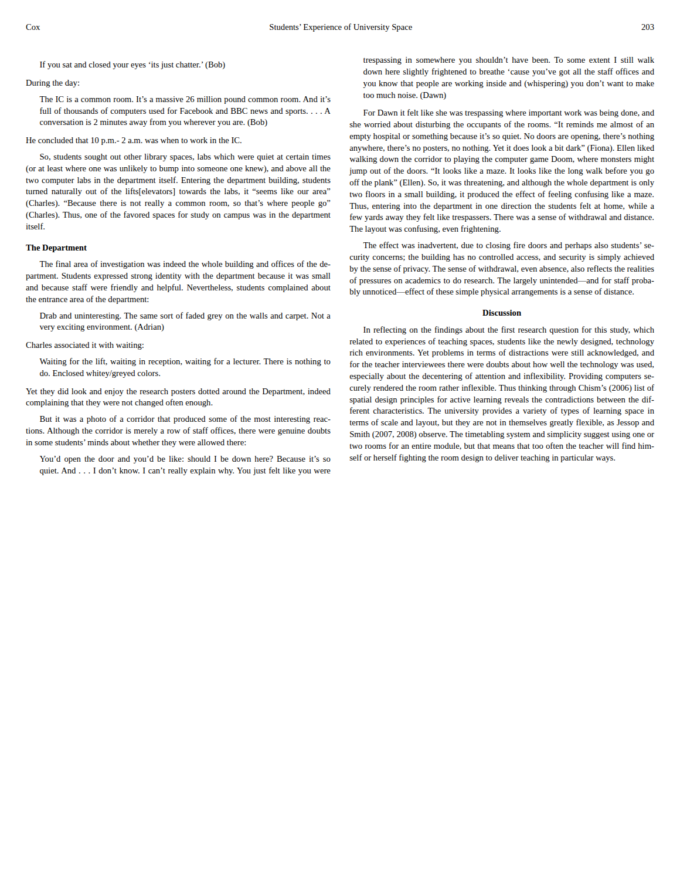Cox Students’ Experience of University Space 203
If you sat and closed your eyes ‘its just chatter.’ (Bob)
During the day:
The IC is a common room. It’s a massive 26 million pound common room. And it’s full of thousands of computers used for Facebook and BBC news and sports. . . . A conversation is 2 minutes away from you wherever you are. (Bob)
He concluded that 10 p.m.- 2 a.m. was when to work in the IC.
So, students sought out other library spaces, labs which were quiet at certain times (or at least where one was unlikely to bump into someone one knew), and above all the two computer labs in the department itself. Entering the department building, students turned naturally out of the lifts[elevators] towards the labs, it “seems like our area” (Charles). “Because there is not really a common room, so that’s where people go” (Charles). Thus, one of the favored spaces for study on campus was in the department itself.
The Department
The final area of investigation was indeed the whole building and offices of the department. Students expressed strong identity with the department because it was small and because staff were friendly and helpful. Nevertheless, students complained about the entrance area of the department:
Drab and uninteresting. The same sort of faded grey on the walls and carpet. Not a very exciting environment. (Adrian)
Charles associated it with waiting:
Waiting for the lift, waiting in reception, waiting for a lecturer. There is nothing to do. Enclosed whitey/greyed colors.
Yet they did look and enjoy the research posters dotted around the Department, indeed complaining that they were not changed often enough.
But it was a photo of a corridor that produced some of the most interesting reactions. Although the corridor is merely a row of staff offices, there were genuine doubts in some students’ minds about whether they were allowed there:
You’d open the door and you’d be like: should I be down here? Because it’s so quiet. And . . . I don’t know. I can’t really explain why. You just felt like you were trespassing in somewhere you shouldn’t have been. To some extent I still walk down here slightly frightened to breathe ‘cause you’ve got all the staff offices and you know that people are working inside and (whispering) you don’t want to make too much noise. (Dawn)
For Dawn it felt like she was trespassing where important work was being done, and she worried about disturbing the occupants of the rooms. “It reminds me almost of an empty hospital or something because it’s so quiet. No doors are opening, there’s nothing anywhere, there’s no posters, no nothing. Yet it does look a bit dark” (Fiona). Ellen liked walking down the corridor to playing the computer game Doom, where monsters might jump out of the doors. “It looks like a maze. It looks like the long walk before you go off the plank” (Ellen). So, it was threatening, and although the whole department is only two floors in a small building, it produced the effect of feeling confusing like a maze. Thus, entering into the department in one direction the students felt at home, while a few yards away they felt like trespassers. There was a sense of withdrawal and distance. The layout was confusing, even frightening.
The effect was inadvertent, due to closing fire doors and perhaps also students’ security concerns; the building has no controlled access, and security is simply achieved by the sense of privacy. The sense of withdrawal, even absence, also reflects the realities of pressures on academics to do research. The largely unintended—and for staff probably unnoticed—effect of these simple physical arrangements is a sense of distance.
Discussion
In reflecting on the findings about the first research question for this study, which related to experiences of teaching spaces, students like the newly designed, technology rich environments. Yet problems in terms of distractions were still acknowledged, and for the teacher interviewees there were doubts about how well the technology was used, especially about the decentering of attention and inflexibility. Providing computers securely rendered the room rather inflexible. Thus thinking through Chism’s (2006) list of spatial design principles for active learning reveals the contradictions between the different characteristics. The university provides a variety of types of learning space in terms of scale and layout, but they are not in themselves greatly flexible, as Jessop and Smith (2007, 2008) observe. The timetabling system and simplicity suggest using one or two rooms for an entire module, but that means that too often the teacher will find himself or herself fighting the room design to deliver teaching in particular ways.